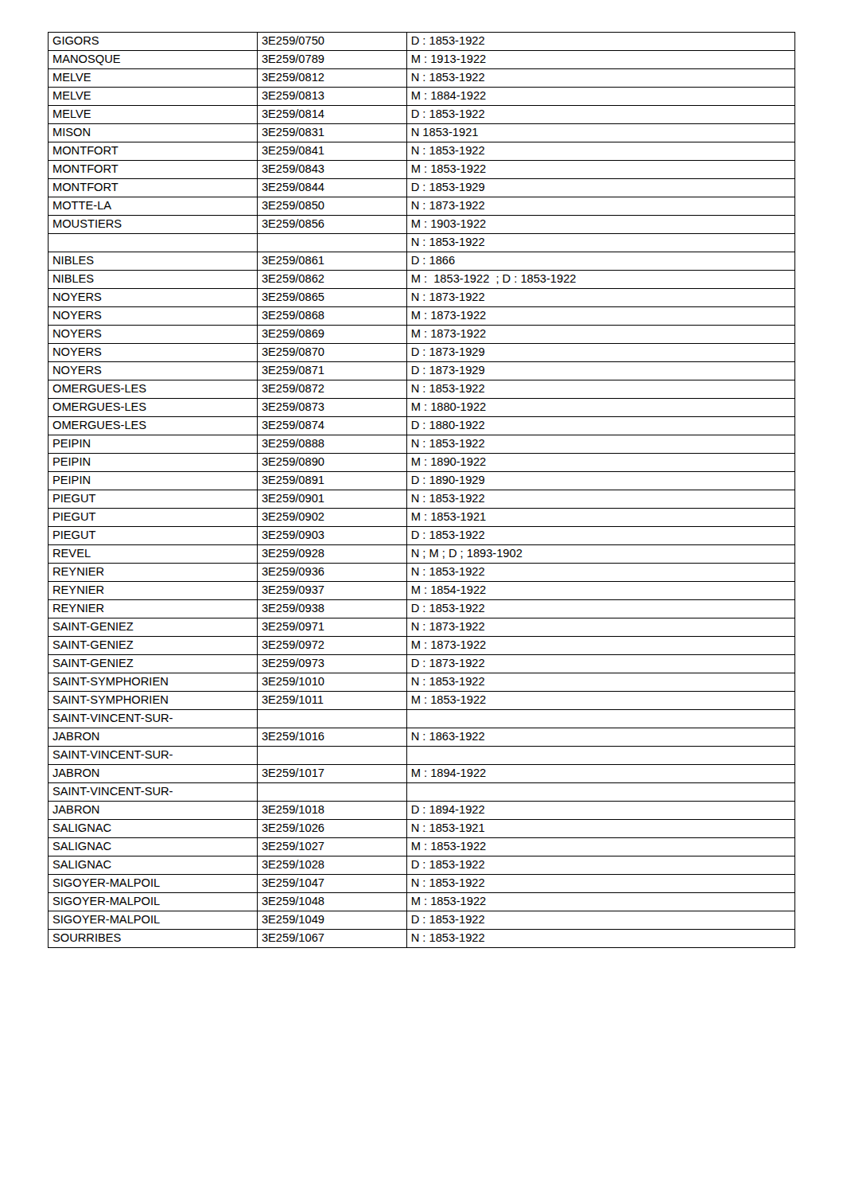| GIGORS | 3E259/0750 | D : 1853-1922 |
| MANOSQUE | 3E259/0789 | M : 1913-1922 |
| MELVE | 3E259/0812 | N : 1853-1922 |
| MELVE | 3E259/0813 | M : 1884-1922 |
| MELVE | 3E259/0814 | D : 1853-1922 |
| MISON | 3E259/0831 | N 1853-1921 |
| MONTFORT | 3E259/0841 | N : 1853-1922 |
| MONTFORT | 3E259/0843 | M : 1853-1922 |
| MONTFORT | 3E259/0844 | D : 1853-1929 |
| MOTTE-LA | 3E259/0850 | N : 1873-1922 |
| MOUSTIERS | 3E259/0856 | M : 1903-1922 |
| | | N : 1853-1922 |
| NIBLES | 3E259/0861 | D : 1866 |
| NIBLES | 3E259/0862 | M : 1853-1922 ; D : 1853-1922 |
| NOYERS | 3E259/0865 | N : 1873-1922 |
| NOYERS | 3E259/0868 | M : 1873-1922 |
| NOYERS | 3E259/0869 | M : 1873-1922 |
| NOYERS | 3E259/0870 | D : 1873-1929 |
| NOYERS | 3E259/0871 | D : 1873-1929 |
| OMERGUES-LES | 3E259/0872 | N : 1853-1922 |
| OMERGUES-LES | 3E259/0873 | M : 1880-1922 |
| OMERGUES-LES | 3E259/0874 | D : 1880-1922 |
| PEIPIN | 3E259/0888 | N : 1853-1922 |
| PEIPIN | 3E259/0890 | M : 1890-1922 |
| PEIPIN | 3E259/0891 | D : 1890-1929 |
| PIEGUT | 3E259/0901 | N : 1853-1922 |
| PIEGUT | 3E259/0902 | M : 1853-1921 |
| PIEGUT | 3E259/0903 | D : 1853-1922 |
| REVEL | 3E259/0928 | N ; M ; D ; 1893-1902 |
| REYNIER | 3E259/0936 | N : 1853-1922 |
| REYNIER | 3E259/0937 | M : 1854-1922 |
| REYNIER | 3E259/0938 | D : 1853-1922 |
| SAINT-GENIEZ | 3E259/0971 | N : 1873-1922 |
| SAINT-GENIEZ | 3E259/0972 | M : 1873-1922 |
| SAINT-GENIEZ | 3E259/0973 | D : 1873-1922 |
| SAINT-SYMPHORIEN | 3E259/1010 | N : 1853-1922 |
| SAINT-SYMPHORIEN | 3E259/1011 | M : 1853-1922 |
| SAINT-VINCENT-SUR- | | |
| JABRON | 3E259/1016 | N : 1863-1922 |
| SAINT-VINCENT-SUR- | | |
| JABRON | 3E259/1017 | M : 1894-1922 |
| SAINT-VINCENT-SUR- | | |
| JABRON | 3E259/1018 | D : 1894-1922 |
| SALIGNAC | 3E259/1026 | N : 1853-1921 |
| SALIGNAC | 3E259/1027 | M : 1853-1922 |
| SALIGNAC | 3E259/1028 | D : 1853-1922 |
| SIGOYER-MALPOIL | 3E259/1047 | N : 1853-1922 |
| SIGOYER-MALPOIL | 3E259/1048 | M : 1853-1922 |
| SIGOYER-MALPOIL | 3E259/1049 | D : 1853-1922 |
| SOURRIBES | 3E259/1067 | N : 1853-1922 |